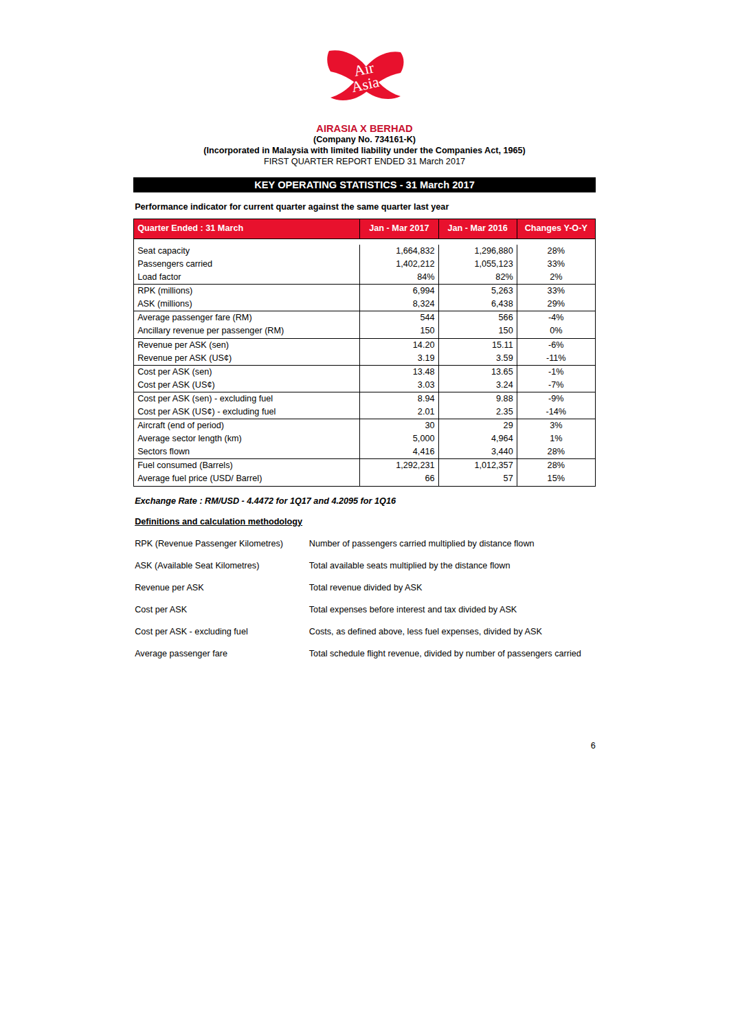Air Asia
AIRASIA X BERHAD
(Company No. 734161-K)
(Incorporated in Malaysia with limited liability under the Companies Act, 1965)
FIRST QUARTER REPORT ENDED 31 March 2017
KEY OPERATING STATISTICS - 31 March 2017
Performance indicator for current quarter against the same quarter last year
| Quarter Ended : 31 March | Jan - Mar 2017 | Jan - Mar 2016 | Changes Y-O-Y |
| --- | --- | --- | --- |
| Seat capacity | 1,664,832 | 1,296,880 | 28% |
| Passengers carried | 1,402,212 | 1,055,123 | 33% |
| Load factor | 84% | 82% | 2% |
| RPK (millions) | 6,994 | 5,263 | 33% |
| ASK (millions) | 8,324 | 6,438 | 29% |
| Average passenger fare (RM) | 544 | 566 | -4% |
| Ancillary revenue per passenger (RM) | 150 | 150 | 0% |
| Revenue per ASK (sen) | 14.20 | 15.11 | -6% |
| Revenue per ASK (US¢) | 3.19 | 3.59 | -11% |
| Cost per ASK (sen) | 13.48 | 13.65 | -1% |
| Cost per ASK (US¢) | 3.03 | 3.24 | -7% |
| Cost per ASK (sen) - excluding fuel | 8.94 | 9.88 | -9% |
| Cost per ASK (US¢) - excluding fuel | 2.01 | 2.35 | -14% |
| Aircraft (end of period) | 30 | 29 | 3% |
| Average sector length (km) | 5,000 | 4,964 | 1% |
| Sectors flown | 4,416 | 3,440 | 28% |
| Fuel consumed (Barrels) | 1,292,231 | 1,012,357 | 28% |
| Average fuel price (USD/ Barrel) | 66 | 57 | 15% |
Exchange Rate : RM/USD - 4.4472 for 1Q17 and 4.2095 for 1Q16
Definitions and calculation methodology
| RPK (Revenue Passenger Kilometres) | Number of passengers carried multiplied by distance flown |
| ASK (Available Seat Kilometres) | Total available seats multiplied by the distance flown |
| Revenue per ASK | Total revenue divided by ASK |
| Cost per ASK | Total expenses before interest and tax divided by ASK |
| Cost per ASK - excluding fuel | Costs, as defined above, less fuel expenses, divided by ASK |
| Average passenger fare | Total schedule flight revenue, divided by number of passengers carried |
6